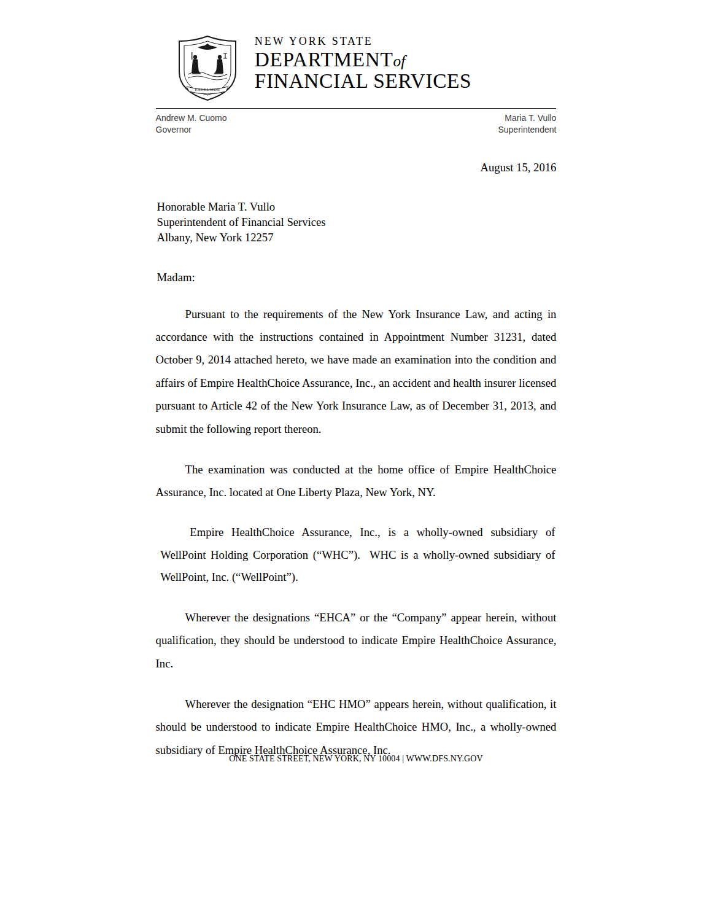EXCELSIOR
New York State
DEPARTMENTof
FINANCIAL SERVICES
Andrew M. Cuomo
Governor
Maria T. Vullo
Superintendent
August 15, 2016
Honorable Maria T. Vullo
Superintendent of Financial Services
Albany, New York 12257
Madam:
Pursuant to the requirements of the New York Insurance Law, and acting in accordance with the instructions contained in Appointment Number 31231, dated October 9, 2014 attached hereto, we have made an examination into the condition and affairs of Empire HealthChoice Assurance, Inc., an accident and health insurer licensed pursuant to Article 42 of the New York Insurance Law, as of December 31, 2013, and submit the following report thereon.
The examination was conducted at the home office of Empire HealthChoice Assurance, Inc. located at One Liberty Plaza, New York, NY.
Empire HealthChoice Assurance, Inc., is a wholly-owned subsidiary of WellPoint Holding Corporation (“WHC”). WHC is a wholly-owned subsidiary of WellPoint, Inc. (“WellPoint”).
Wherever the designations “EHCA” or the “Company” appear herein, without qualification, they should be understood to indicate Empire HealthChoice Assurance, Inc.
Wherever the designation “EHC HMO” appears herein, without qualification, it should be understood to indicate Empire HealthChoice HMO, Inc., a wholly-owned subsidiary of Empire HealthChoice Assurance, Inc.
ONE STATE STREET, NEW YORK, NY 10004 | WWW.DFS.NY.GOV